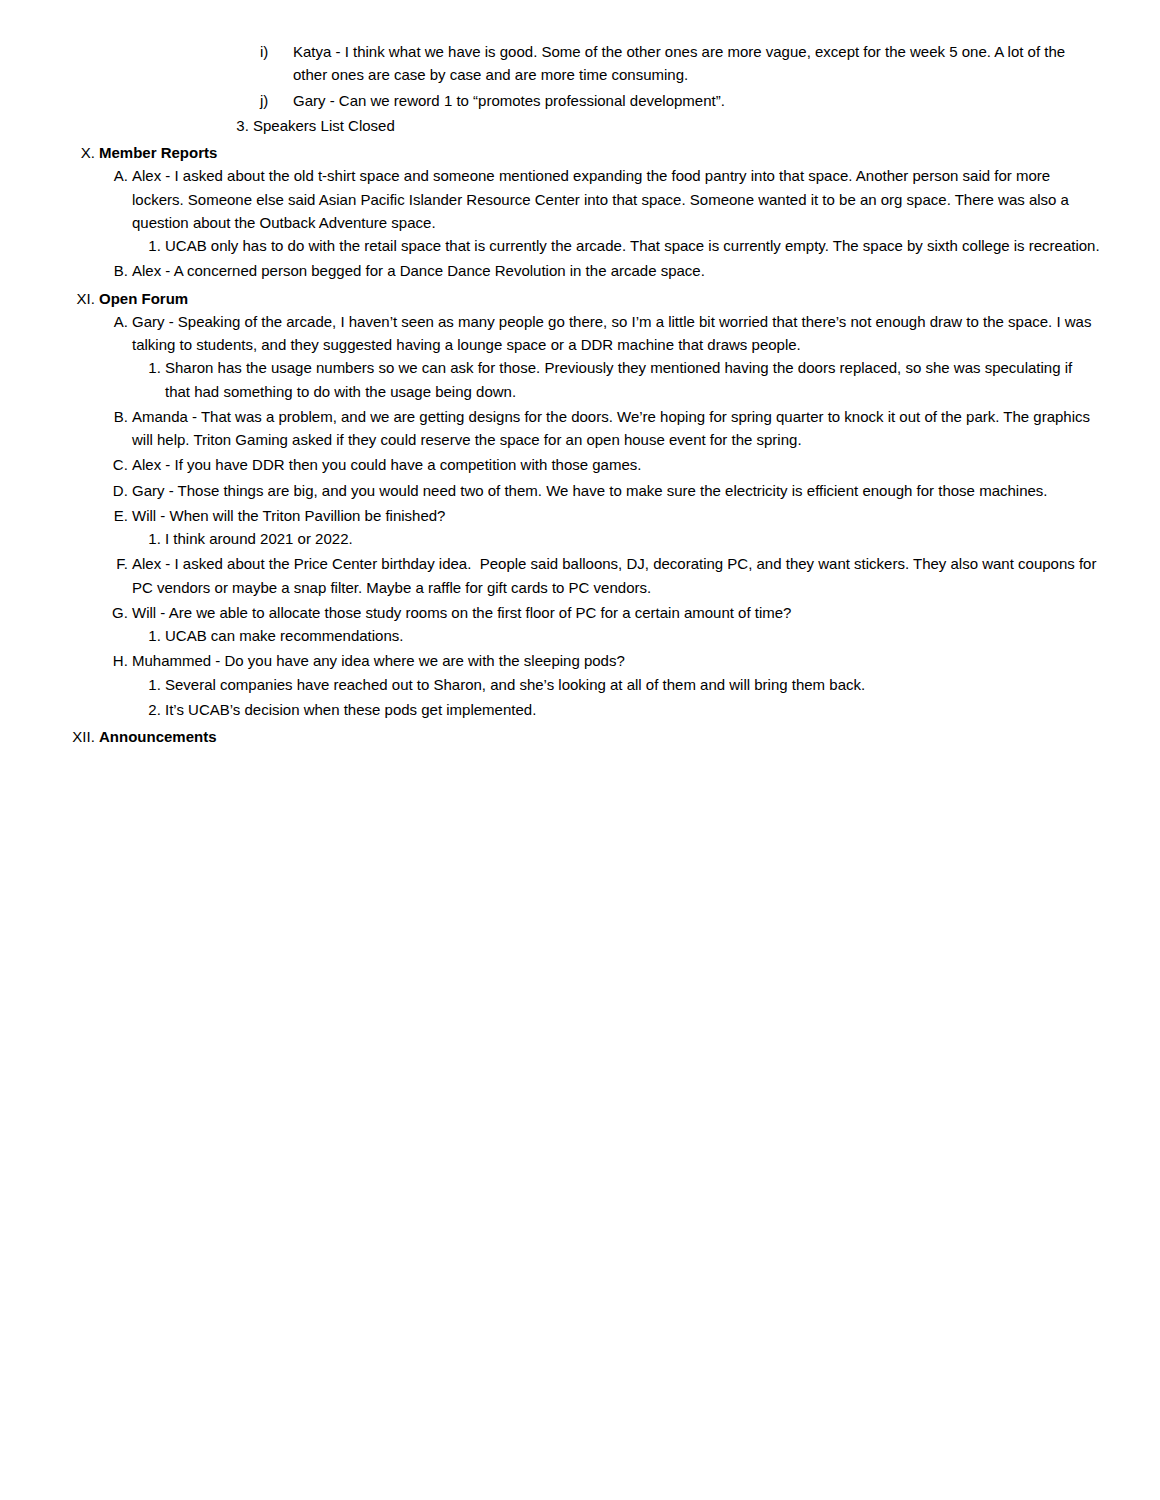Katya - I think what we have is good. Some of the other ones are more vague, except for the week 5 one. A lot of the other ones are case by case and are more time consuming.
Gary - Can we reword 1 to “promotes professional development”.
Speakers List Closed
Member Reports
Alex - I asked about the old t-shirt space and someone mentioned expanding the food pantry into that space. Another person said for more lockers. Someone else said Asian Pacific Islander Resource Center into that space. Someone wanted it to be an org space. There was also a question about the Outback Adventure space.
UCAB only has to do with the retail space that is currently the arcade. That space is currently empty. The space by sixth college is recreation.
Alex - A concerned person begged for a Dance Dance Revolution in the arcade space.
Open Forum
Gary - Speaking of the arcade, I haven’t seen as many people go there, so I’m a little bit worried that there’s not enough draw to the space. I was talking to students, and they suggested having a lounge space or a DDR machine that draws people.
Sharon has the usage numbers so we can ask for those. Previously they mentioned having the doors replaced, so she was speculating if that had something to do with the usage being down.
Amanda - That was a problem, and we are getting designs for the doors. We’re hoping for spring quarter to knock it out of the park. The graphics will help. Triton Gaming asked if they could reserve the space for an open house event for the spring.
Alex - If you have DDR then you could have a competition with those games.
Gary - Those things are big, and you would need two of them. We have to make sure the electricity is efficient enough for those machines.
Will - When will the Triton Pavillion be finished?
I think around 2021 or 2022.
Alex - I asked about the Price Center birthday idea. People said balloons, DJ, decorating PC, and they want stickers. They also want coupons for PC vendors or maybe a snap filter. Maybe a raffle for gift cards to PC vendors.
Will - Are we able to allocate those study rooms on the first floor of PC for a certain amount of time?
UCAB can make recommendations.
Muhammed - Do you have any idea where we are with the sleeping pods?
Several companies have reached out to Sharon, and she’s looking at all of them and will bring them back.
It’s UCAB’s decision when these pods get implemented.
Announcements